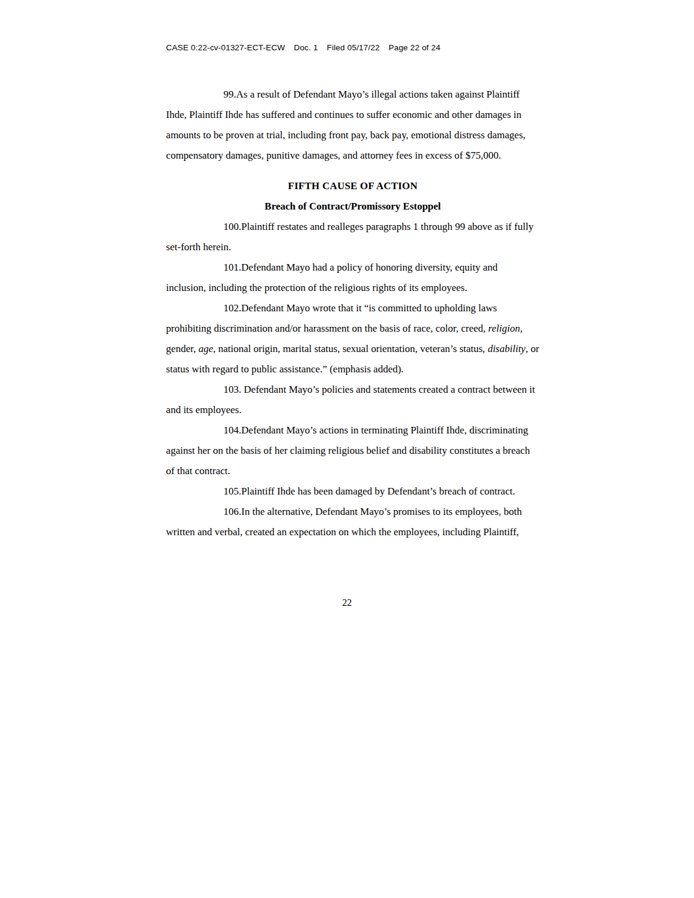CASE 0:22-cv-01327-ECT-ECW Doc. 1 Filed 05/17/22 Page 22 of 24
99. As a result of Defendant Mayo’s illegal actions taken against Plaintiff Ihde, Plaintiff Ihde has suffered and continues to suffer economic and other damages in amounts to be proven at trial, including front pay, back pay, emotional distress damages, compensatory damages, punitive damages, and attorney fees in excess of $75,000.
FIFTH CAUSE OF ACTION
Breach of Contract/Promissory Estoppel
100. Plaintiff restates and realleges paragraphs 1 through 99 above as if fully set-forth herein.
101. Defendant Mayo had a policy of honoring diversity, equity and inclusion, including the protection of the religious rights of its employees.
102. Defendant Mayo wrote that it “is committed to upholding laws prohibiting discrimination and/or harassment on the basis of race, color, creed, religion, gender, age, national origin, marital status, sexual orientation, veteran’s status, disability, or status with regard to public assistance.” (emphasis added).
103. Defendant Mayo’s policies and statements created a contract between it and its employees.
104. Defendant Mayo’s actions in terminating Plaintiff Ihde, discriminating against her on the basis of her claiming religious belief and disability constitutes a breach of that contract.
105. Plaintiff Ihde has been damaged by Defendant’s breach of contract.
106. In the alternative, Defendant Mayo’s promises to its employees, both written and verbal, created an expectation on which the employees, including Plaintiff,
22